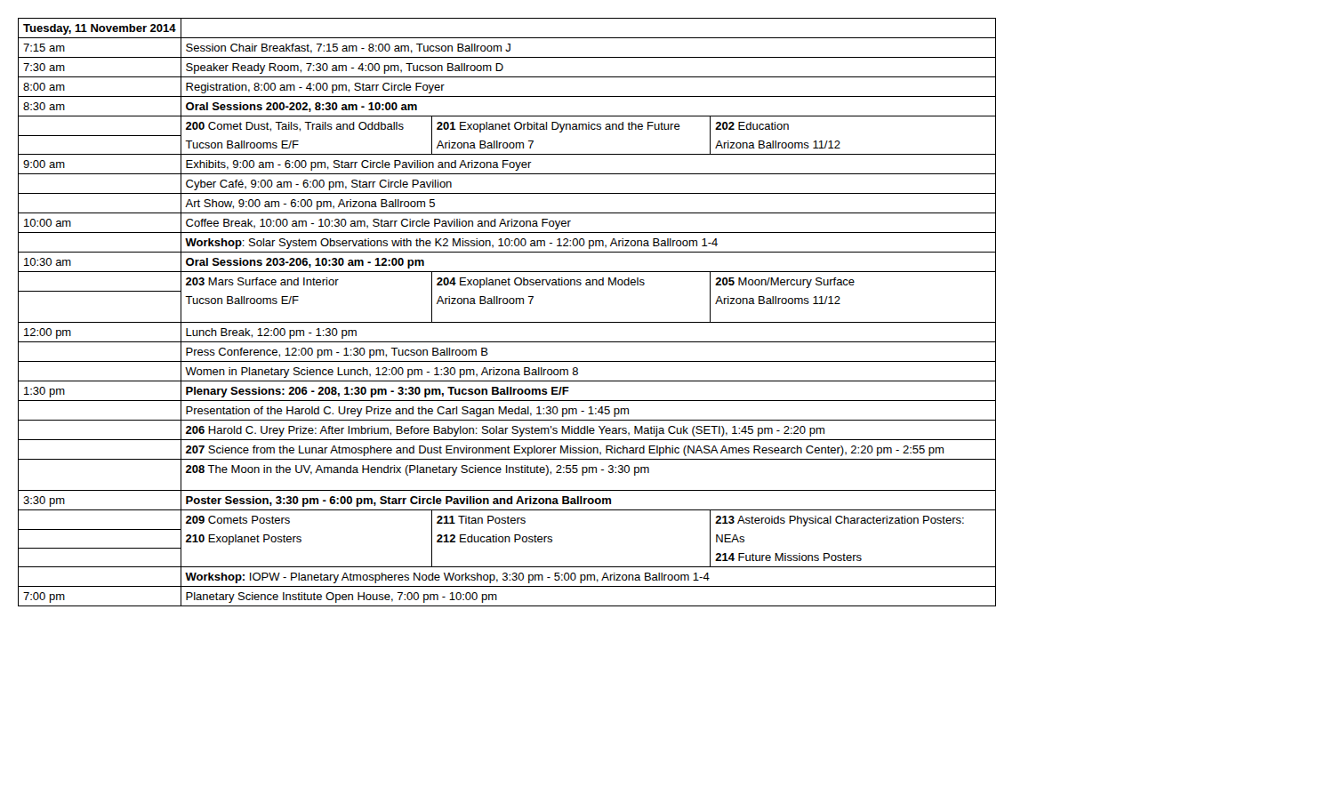| Tuesday, 11 November 2014 | |
| 7:15 am | Session Chair Breakfast, 7:15 am - 8:00 am, Tucson Ballroom J |
| 7:30 am | Speaker Ready Room, 7:30 am - 4:00 pm, Tucson Ballroom D |
| 8:00 am | Registration, 8:00 am - 4:00 pm, Starr Circle Foyer |
| 8:30 am | Oral Sessions 200-202, 8:30 am - 10:00 am |
| | 200 Comet Dust, Tails, Trails and Oddballs | 201 Exoplanet Orbital Dynamics and the Future | 202 Education |
| | Tucson Ballrooms E/F | Arizona Ballroom 7 | Arizona Ballrooms 11/12 |
| 9:00 am | Exhibits, 9:00 am - 6:00 pm, Starr Circle Pavilion and Arizona Foyer |
| | Cyber Café, 9:00 am - 6:00 pm, Starr Circle Pavilion |
| | Art Show, 9:00 am - 6:00 pm, Arizona Ballroom 5 |
| 10:00 am | Coffee Break, 10:00 am - 10:30 am, Starr Circle Pavilion and Arizona Foyer |
| | Workshop : Solar System Observations with the K2 Mission, 10:00 am - 12:00 pm, Arizona Ballroom 1-4 |
| 10:30 am | Oral Sessions 203-206, 10:30 am - 12:00 pm |
| | 203 Mars Surface and Interior | 204 Exoplanet Observations and Models | 205 Moon/Mercury Surface |
| | Tucson Ballrooms E/F | Arizona Ballroom 7 | Arizona Ballrooms 11/12 |
| 12:00 pm | Lunch Break, 12:00 pm - 1:30 pm |
| | Press Conference, 12:00 pm - 1:30 pm, Tucson Ballroom B |
| | Women in Planetary Science Lunch, 12:00 pm - 1:30 pm, Arizona Ballroom 8 |
| 1:30 pm | Plenary Sessions: 206 - 208, 1:30 pm - 3:30 pm, Tucson Ballrooms E/F |
| | Presentation of the Harold C. Urey Prize and the Carl Sagan Medal, 1:30 pm - 1:45 pm |
| | 206 Harold C. Urey Prize: After Imbrium, Before Babylon: Solar System's Middle Years, Matija Cuk (SETI), 1:45 pm - 2:20 pm |
| | 207 Science from the Lunar Atmosphere and Dust Environment Explorer Mission, Richard Elphic (NASA Ames Research Center), 2:20 pm - 2:55 pm |
| | 208 The Moon in the UV, Amanda Hendrix (Planetary Science Institute), 2:55 pm - 3:30 pm |
| 3:30 pm | Poster Session, 3:30 pm - 6:00 pm, Starr Circle Pavilion and Arizona Ballroom |
| | 209 Comets Posters | 211 Titan Posters | 213 Asteroids Physical Characterization Posters: |
| | 210 Exoplanet Posters | 212 Education Posters | NEAs |
| | | | 214 Future Missions Posters |
| | Workshop: IOPW - Planetary Atmospheres Node Workshop, 3:30 pm - 5:00 pm, Arizona Ballroom 1-4 |
| 7:00 pm | Planetary Science Institute Open House, 7:00 pm - 10:00 pm |